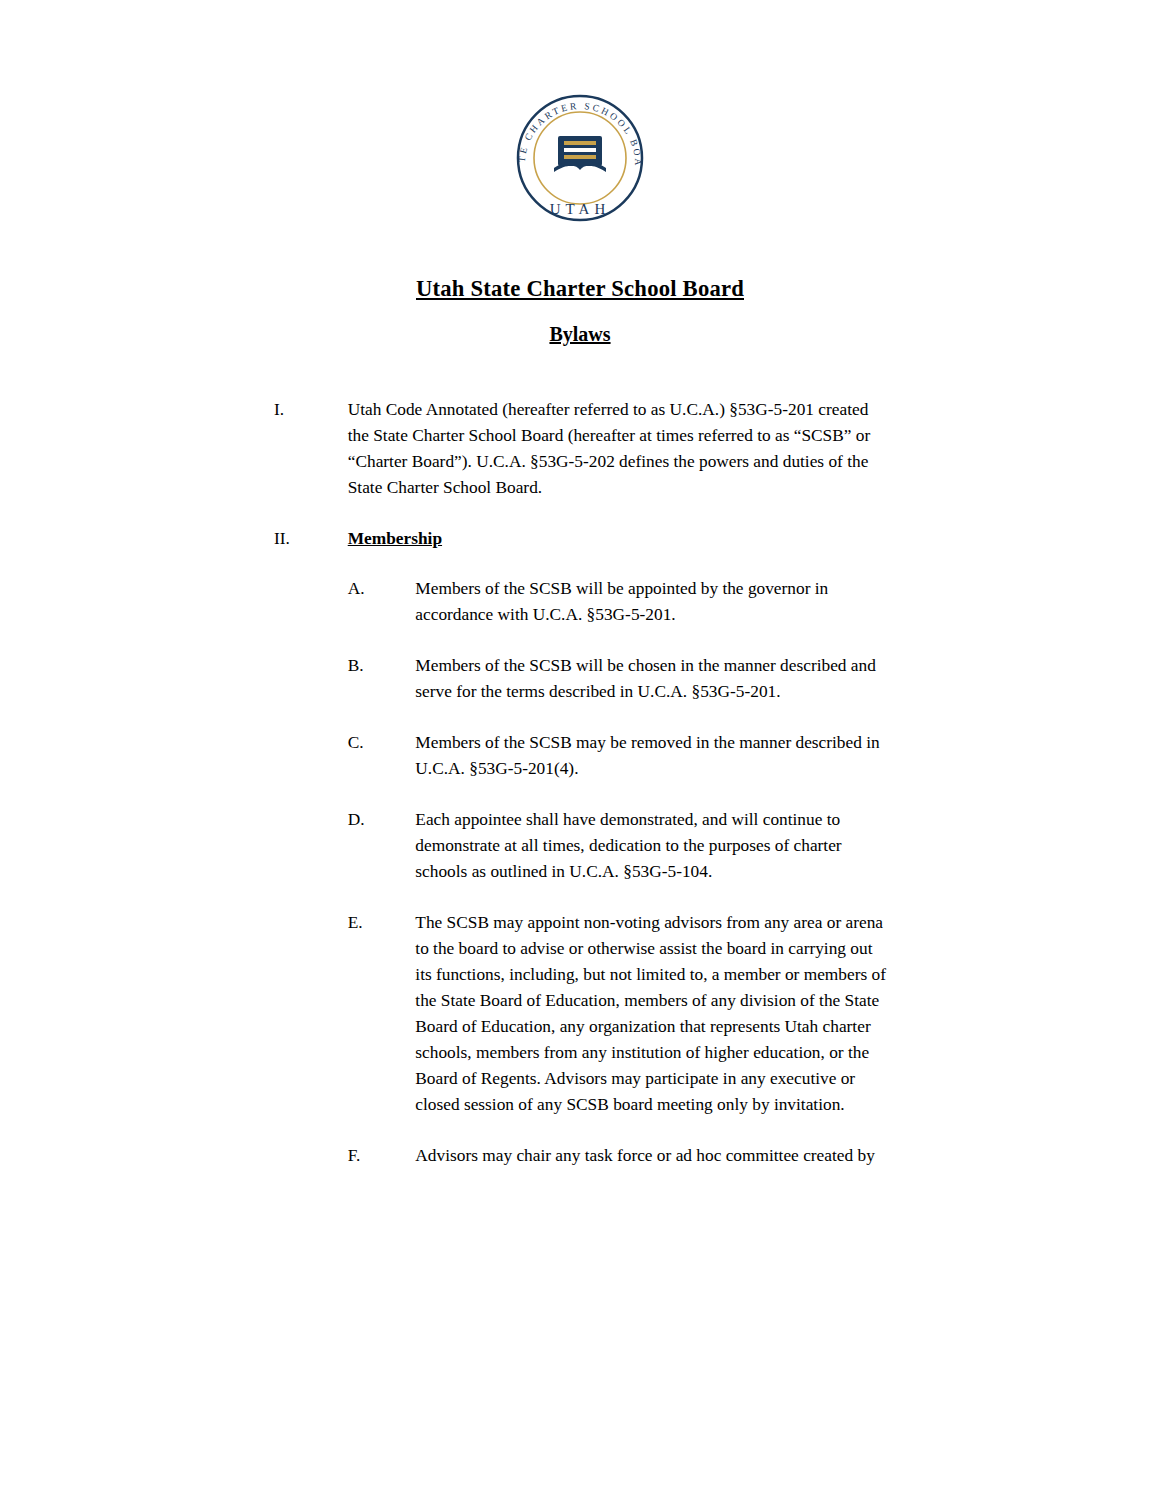STATE CHARTER SCHOOL BOARD UTAH
Utah State Charter School Board
Bylaws
I.
Utah Code Annotated (hereafter referred to as U.C.A.) §53G-5-201 created the State Charter School Board (hereafter at times referred to as “SCSB” or “Charter Board”). U.C.A. §53G-5-202 defines the powers and duties of the State Charter School Board.
II.
Membership
A.
Members of the SCSB will be appointed by the governor in accordance with U.C.A. §53G-5-201.
B.
Members of the SCSB will be chosen in the manner described and serve for the terms described in U.C.A. §53G-5-201.
C.
Members of the SCSB may be removed in the manner described in U.C.A. §53G-5-201(4).
D.
Each appointee shall have demonstrated, and will continue to demonstrate at all times, dedication to the purposes of charter schools as outlined in U.C.A. §53G-5-104.
E.
The SCSB may appoint non-voting advisors from any area or arena to the board to advise or otherwise assist the board in carrying out its functions, including, but not limited to, a member or members of the State Board of Education, members of any division of the State Board of Education, any organization that represents Utah charter schools, members from any institution of higher education, or the Board of Regents. Advisors may participate in any executive or closed session of any SCSB board meeting only by invitation.
F.
Advisors may chair any task force or ad hoc committee created by